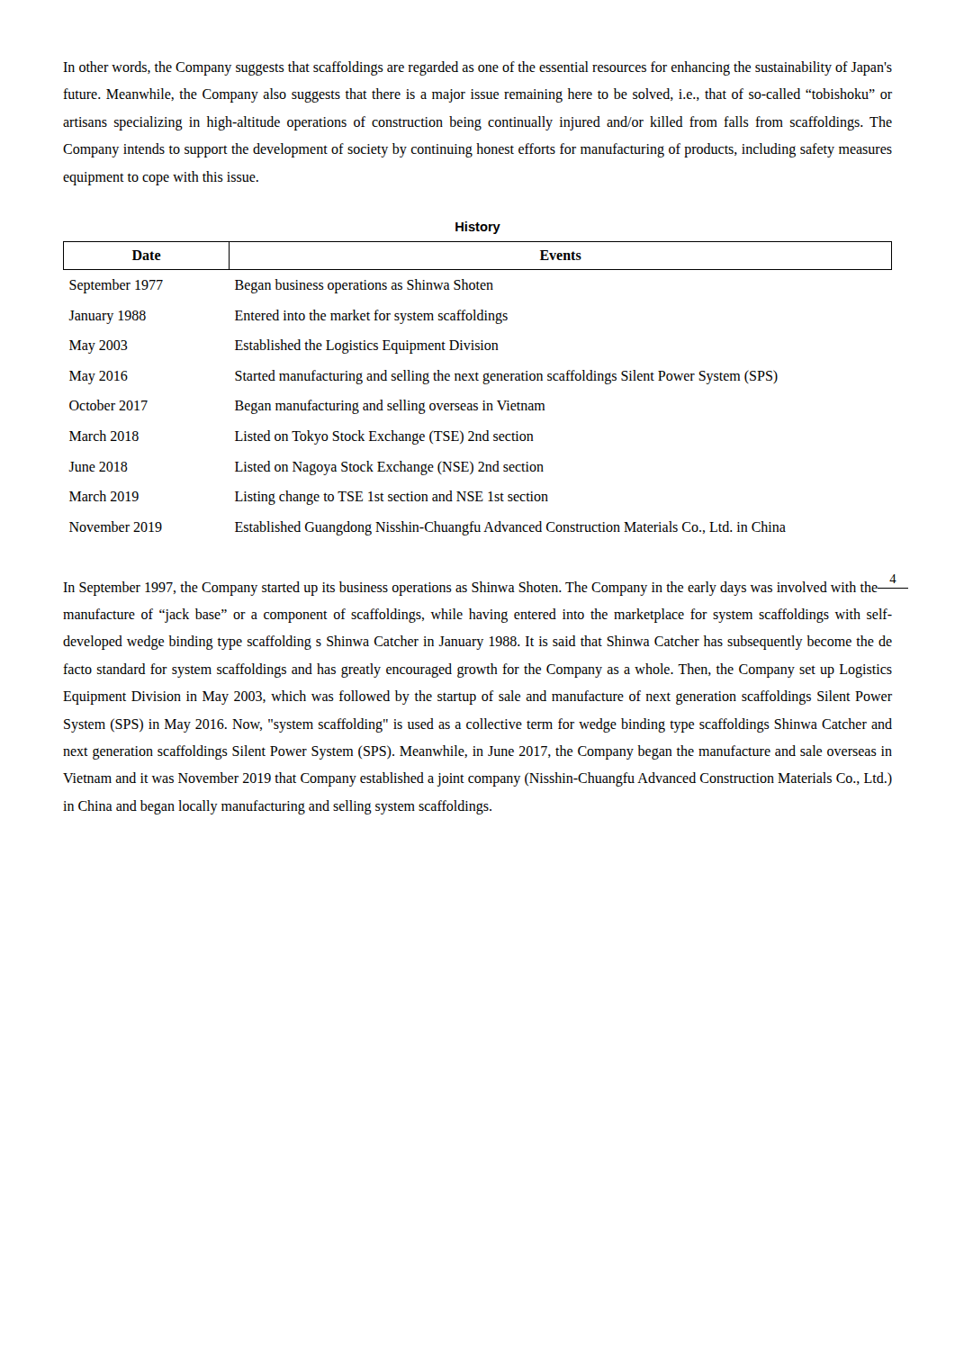In other words, the Company suggests that scaffoldings are regarded as one of the essential resources for enhancing the sustainability of Japan's future. Meanwhile, the Company also suggests that there is a major issue remaining here to be solved, i.e., that of so-called “tobishoku” or artisans specializing in high-altitude operations of construction being continually injured and/or killed from falls from scaffoldings. The Company intends to support the development of society by continuing honest efforts for manufacturing of products, including safety measures equipment to cope with this issue.
History
| Date | Events |
| --- | --- |
| September 1977 | Began business operations as Shinwa Shoten |
| January 1988 | Entered into the market for system scaffoldings |
| May 2003 | Established the Logistics Equipment Division |
| May 2016 | Started manufacturing and selling the next generation scaffoldings Silent Power System (SPS) |
| October 2017 | Began manufacturing and selling overseas in Vietnam |
| March 2018 | Listed on Tokyo Stock Exchange (TSE) 2nd section |
| June 2018 | Listed on Nagoya Stock Exchange (NSE) 2nd section |
| March 2019 | Listing change to TSE 1st section and NSE 1st section |
| November 2019 | Established Guangdong Nisshin-Chuangfu Advanced Construction Materials Co., Ltd. in China |
4
In September 1997, the Company started up its business operations as Shinwa Shoten. The Company in the early days was involved with the manufacture of “jack base” or a component of scaffoldings, while having entered into the marketplace for system scaffoldings with self-developed wedge binding type scaffolding s Shinwa Catcher in January 1988. It is said that Shinwa Catcher has subsequently become the de facto standard for system scaffoldings and has greatly encouraged growth for the Company as a whole. Then, the Company set up Logistics Equipment Division in May 2003, which was followed by the startup of sale and manufacture of next generation scaffoldings Silent Power System (SPS) in May 2016. Now, "system scaffolding" is used as a collective term for wedge binding type scaffoldings Shinwa Catcher and next generation scaffoldings Silent Power System (SPS). Meanwhile, in June 2017, the Company began the manufacture and sale overseas in Vietnam and it was November 2019 that Company established a joint company (Nisshin-Chuangfu Advanced Construction Materials Co., Ltd.) in China and began locally manufacturing and selling system scaffoldings.